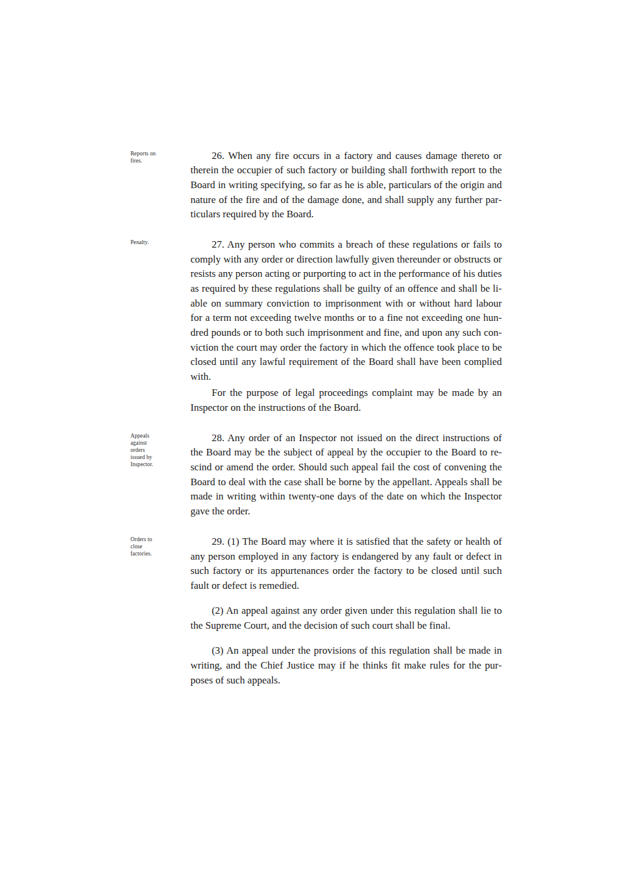Reports on
fires.
26. When any fire occurs in a factory and causes damage thereto or therein the occupier of such factory or building shall forthwith report to the Board in writing specifying, so far as he is able, particulars of the origin and nature of the fire and of the damage done, and shall supply any further particulars required by the Board.
Penalty.
27. Any person who commits a breach of these regulations or fails to comply with any order or direction lawfully given thereunder or obstructs or resists any person acting or purporting to act in the performance of his duties as required by these regulations shall be guilty of an offence and shall be liable on summary conviction to imprisonment with or without hard labour for a term not exceeding twelve months or to a fine not exceeding one hundred pounds or to both such imprisonment and fine, and upon any such conviction the court may order the factory in which the offence took place to be closed until any lawful requirement of the Board shall have been complied with.
For the purpose of legal proceedings complaint may be made by an Inspector on the instructions of the Board.
Appeals
against
orders
issued by
Inspector.
28. Any order of an Inspector not issued on the direct instructions of the Board may be the subject of appeal by the occupier to the Board to rescind or amend the order. Should such appeal fail the cost of convening the Board to deal with the case shall be borne by the appellant. Appeals shall be made in writing within twenty-one days of the date on which the Inspector gave the order.
Orders to
close
factories.
29. (1) The Board may where it is satisfied that the safety or health of any person employed in any factory is endangered by any fault or defect in such factory or its appurtenances order the factory to be closed until such fault or defect is remedied.
(2) An appeal against any order given under this regulation shall lie to the Supreme Court, and the decision of such court shall be final.
(3) An appeal under the provisions of this regulation shall be made in writing, and the Chief Justice may if he thinks fit make rules for the purposes of such appeals.